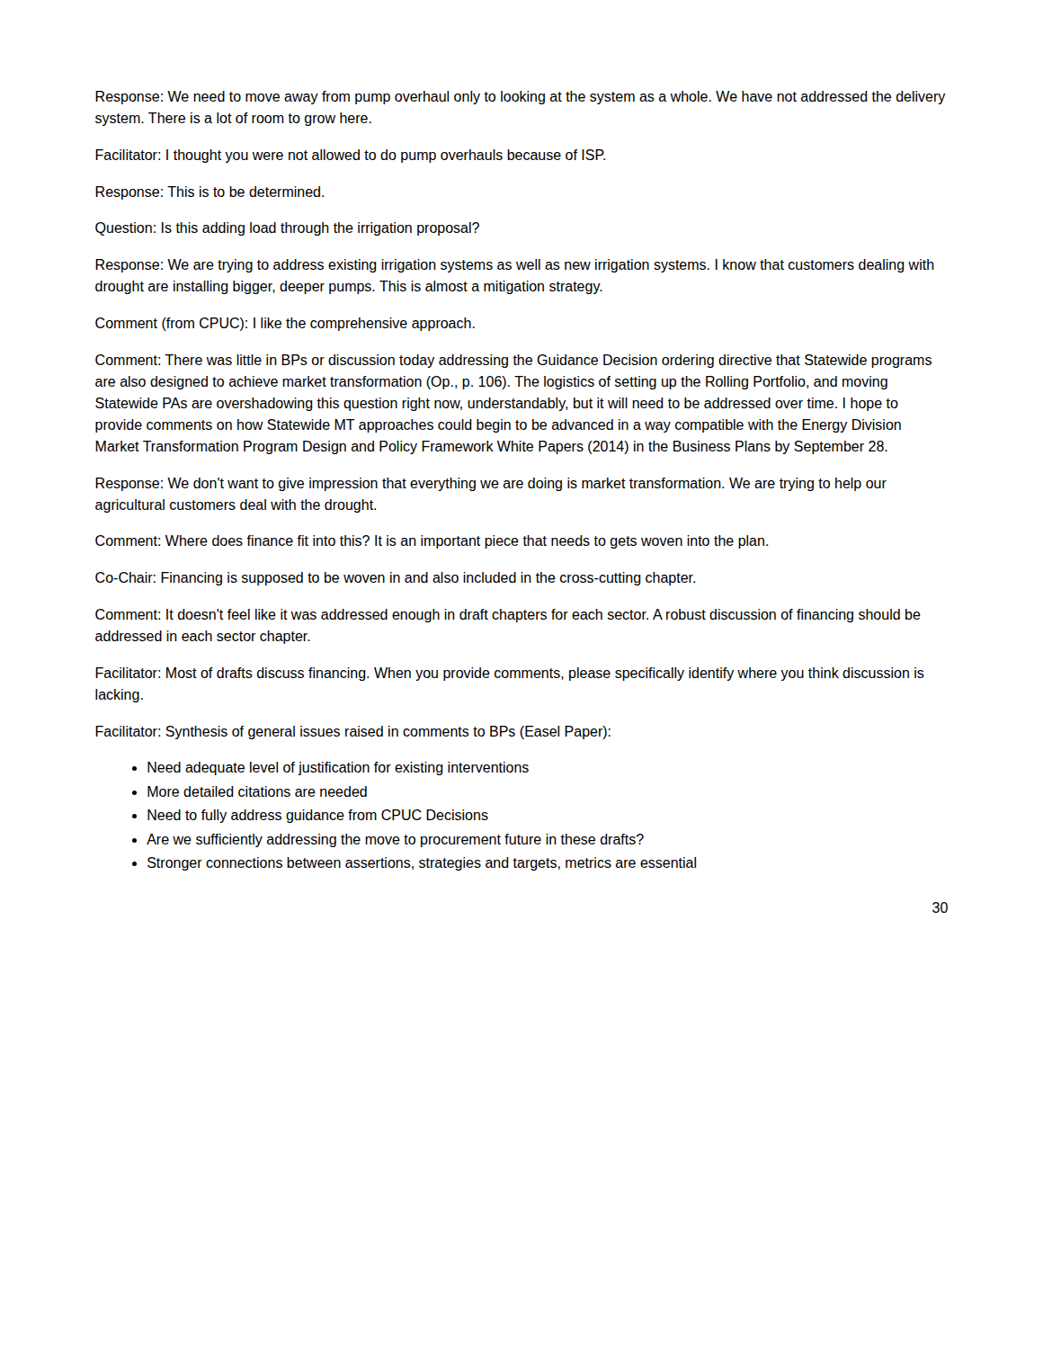Response: We need to move away from pump overhaul only to looking at the system as a whole. We have not addressed the delivery system. There is a lot of room to grow here.
Facilitator: I thought you were not allowed to do pump overhauls because of ISP.
Response: This is to be determined.
Question: Is this adding load through the irrigation proposal?
Response: We are trying to address existing irrigation systems as well as new irrigation systems. I know that customers dealing with drought are installing bigger, deeper pumps. This is almost a mitigation strategy.
Comment (from CPUC): I like the comprehensive approach.
Comment: There was little in BPs or discussion today addressing the Guidance Decision ordering directive that Statewide programs are also designed to achieve market transformation (Op., p. 106). The logistics of setting up the Rolling Portfolio, and moving Statewide PAs are overshadowing this question right now, understandably, but it will need to be addressed over time. I hope to provide comments on how Statewide MT approaches could begin to be advanced in a way compatible with the Energy Division Market Transformation Program Design and Policy Framework White Papers (2014) in the Business Plans by September 28.
Response: We don't want to give impression that everything we are doing is market transformation. We are trying to help our agricultural customers deal with the drought.
Comment: Where does finance fit into this? It is an important piece that needs to gets woven into the plan.
Co-Chair: Financing is supposed to be woven in and also included in the cross-cutting chapter.
Comment: It doesn't feel like it was addressed enough in draft chapters for each sector. A robust discussion of financing should be addressed in each sector chapter.
Facilitator: Most of drafts discuss financing. When you provide comments, please specifically identify where you think discussion is lacking.
Facilitator: Synthesis of general issues raised in comments to BPs (Easel Paper):
Need adequate level of justification for existing interventions
More detailed citations are needed
Need to fully address guidance from CPUC Decisions
Are we sufficiently addressing the move to procurement future in these drafts?
Stronger connections between assertions, strategies and targets, metrics are essential
30